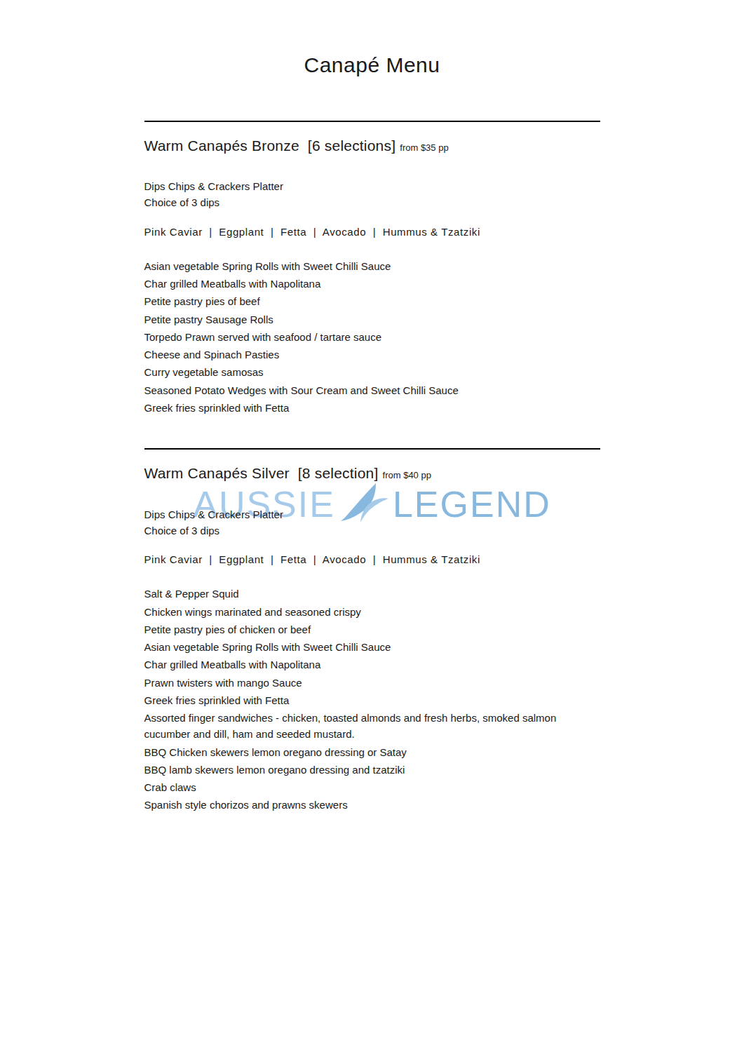Canapé Menu
Warm Canapés Bronze [6 selections] from $35 pp
Dips Chips & Crackers Platter
Choice of 3 dips
Pink Caviar | Eggplant | Fetta | Avocado | Hummus & Tzatziki
Asian vegetable Spring Rolls with Sweet Chilli Sauce
Char grilled Meatballs with Napolitana
Petite pastry pies of beef
Petite pastry Sausage Rolls
Torpedo Prawn served with seafood / tartare sauce
Cheese and Spinach Pasties
Curry vegetable samosas
Seasoned Potato Wedges with Sour Cream and Sweet Chilli Sauce
Greek fries sprinkled with Fetta
AUSSIE LEGEND
Warm Canapés Silver [8 selection] from $40 pp
Dips Chips & Crackers Platter
Choice of 3 dips
Pink Caviar | Eggplant | Fetta | Avocado | Hummus & Tzatziki
Salt & Pepper Squid
Chicken wings marinated and seasoned crispy
Petite pastry pies of chicken or beef
Asian vegetable Spring Rolls with Sweet Chilli Sauce
Char grilled Meatballs with Napolitana
Prawn twisters with mango Sauce
Greek fries sprinkled with Fetta
Assorted finger sandwiches - chicken, toasted almonds and fresh herbs, smoked salmon cucumber and dill, ham and seeded mustard.
BBQ Chicken skewers lemon oregano dressing or Satay
BBQ lamb skewers lemon oregano dressing and tzatziki
Crab claws
Spanish style chorizos and prawns skewers